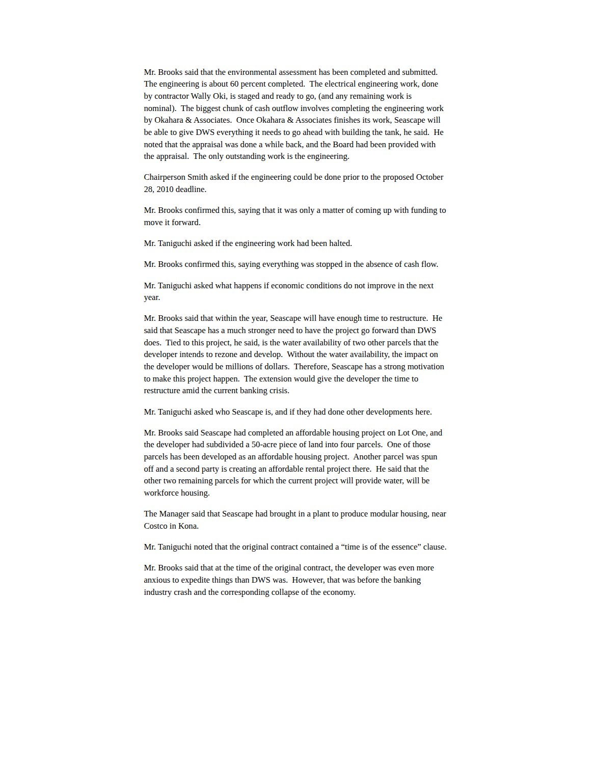Mr. Brooks said that the environmental assessment has been completed and submitted. The engineering is about 60 percent completed. The electrical engineering work, done by contractor Wally Oki, is staged and ready to go, (and any remaining work is nominal). The biggest chunk of cash outflow involves completing the engineering work by Okahara & Associates. Once Okahara & Associates finishes its work, Seascape will be able to give DWS everything it needs to go ahead with building the tank, he said. He noted that the appraisal was done a while back, and the Board had been provided with the appraisal. The only outstanding work is the engineering.
Chairperson Smith asked if the engineering could be done prior to the proposed October 28, 2010 deadline.
Mr. Brooks confirmed this, saying that it was only a matter of coming up with funding to move it forward.
Mr. Taniguchi asked if the engineering work had been halted.
Mr. Brooks confirmed this, saying everything was stopped in the absence of cash flow.
Mr. Taniguchi asked what happens if economic conditions do not improve in the next year.
Mr. Brooks said that within the year, Seascape will have enough time to restructure. He said that Seascape has a much stronger need to have the project go forward than DWS does. Tied to this project, he said, is the water availability of two other parcels that the developer intends to rezone and develop. Without the water availability, the impact on the developer would be millions of dollars. Therefore, Seascape has a strong motivation to make this project happen. The extension would give the developer the time to restructure amid the current banking crisis.
Mr. Taniguchi asked who Seascape is, and if they had done other developments here.
Mr. Brooks said Seascape had completed an affordable housing project on Lot One, and the developer had subdivided a 50-acre piece of land into four parcels. One of those parcels has been developed as an affordable housing project. Another parcel was spun off and a second party is creating an affordable rental project there. He said that the other two remaining parcels for which the current project will provide water, will be workforce housing.
The Manager said that Seascape had brought in a plant to produce modular housing, near Costco in Kona.
Mr. Taniguchi noted that the original contract contained a “time is of the essence” clause.
Mr. Brooks said that at the time of the original contract, the developer was even more anxious to expedite things than DWS was. However, that was before the banking industry crash and the corresponding collapse of the economy.